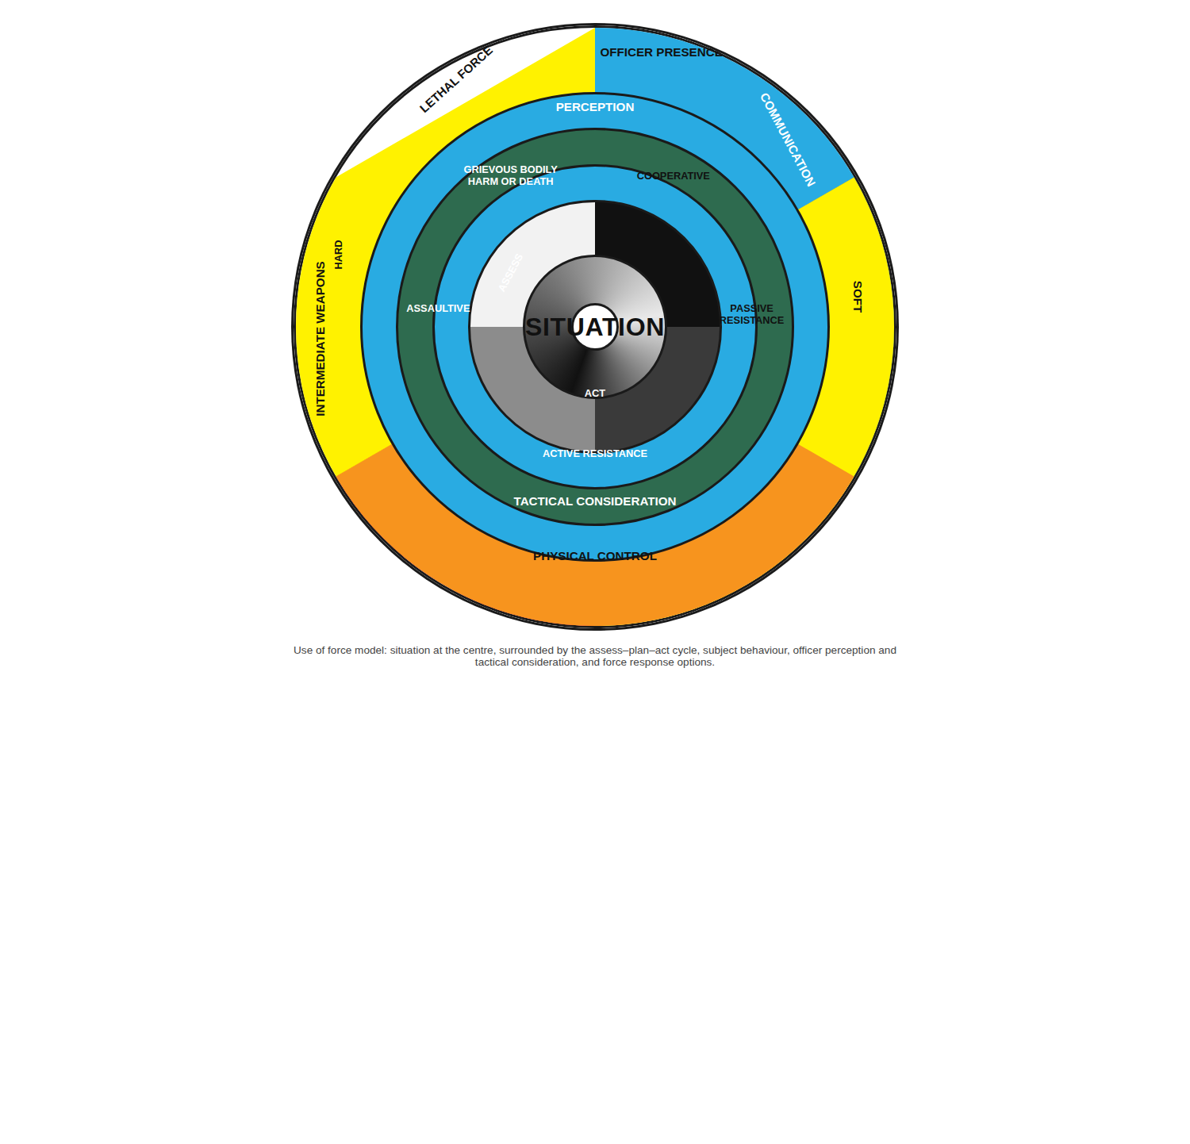Use of Force Model
SITUATION
LETHAL FORCE OFFICER PRESENCE COMMUNICATION SOFT PHYSICAL CONTROL INTERMEDIATE WEAPONS HARD PERCEPTION TACTICAL CONSIDERATION GRIEVOUS BODILY
HARM OR DEATH COOPERATIVE ASSAULTIVE PASSIVE
RESISTANCE ACTIVE RESISTANCE ASSESS PLAN ACT
Use of force model: situation at the centre, surrounded by the assess–plan–act cycle, subject behaviour, officer perception and tactical consideration, and force response options.